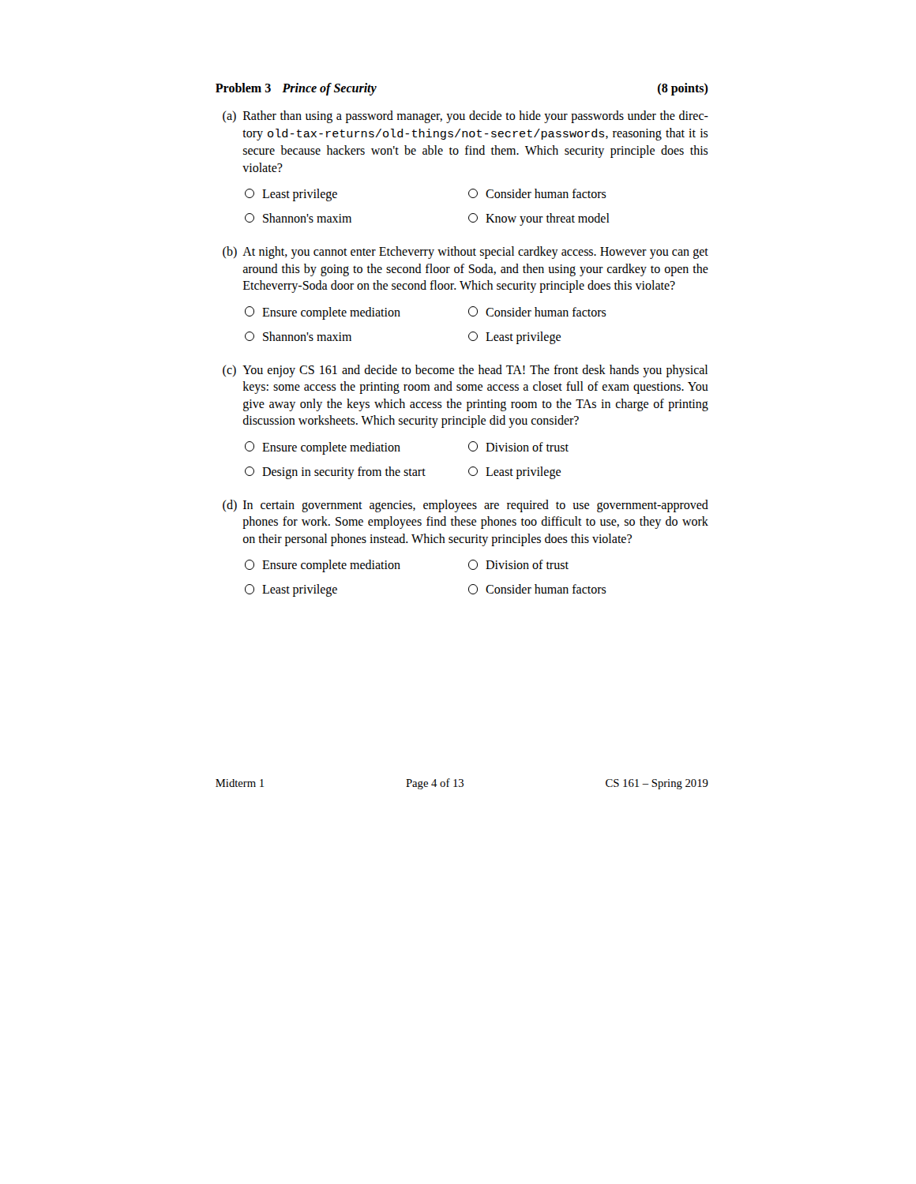Problem 3 Prince of Security (8 points)
(a)
Rather than using a password manager, you decide to hide your passwords under the directory old-tax-returns/old-things/not-secret/passwords, reasoning that it is secure because hackers won't be able to find them. Which security principle does this violate?
| Least privilege | Consider human factors |
| Shannon's maxim | Know your threat model |
(b)
At night, you cannot enter Etcheverry without special cardkey access. However you can get around this by going to the second floor of Soda, and then using your cardkey to open the Etcheverry-Soda door on the second floor. Which security principle does this violate?
| Ensure complete mediation | Consider human factors |
| Shannon's maxim | Least privilege |
(c)
You enjoy CS 161 and decide to become the head TA! The front desk hands you physical keys: some access the printing room and some access a closet full of exam questions. You give away only the keys which access the printing room to the TAs in charge of printing discussion worksheets. Which security principle did you consider?
| Ensure complete mediation | Division of trust |
| Design in security from the start | Least privilege |
(d)
In certain government agencies, employees are required to use government-approved phones for work. Some employees find these phones too difficult to use, so they do work on their personal phones instead. Which security principles does this violate?
| Ensure complete mediation | Division of trust |
| Least privilege | Consider human factors |
Midterm 1 Page 4 of 13 CS 161 – Spring 2019